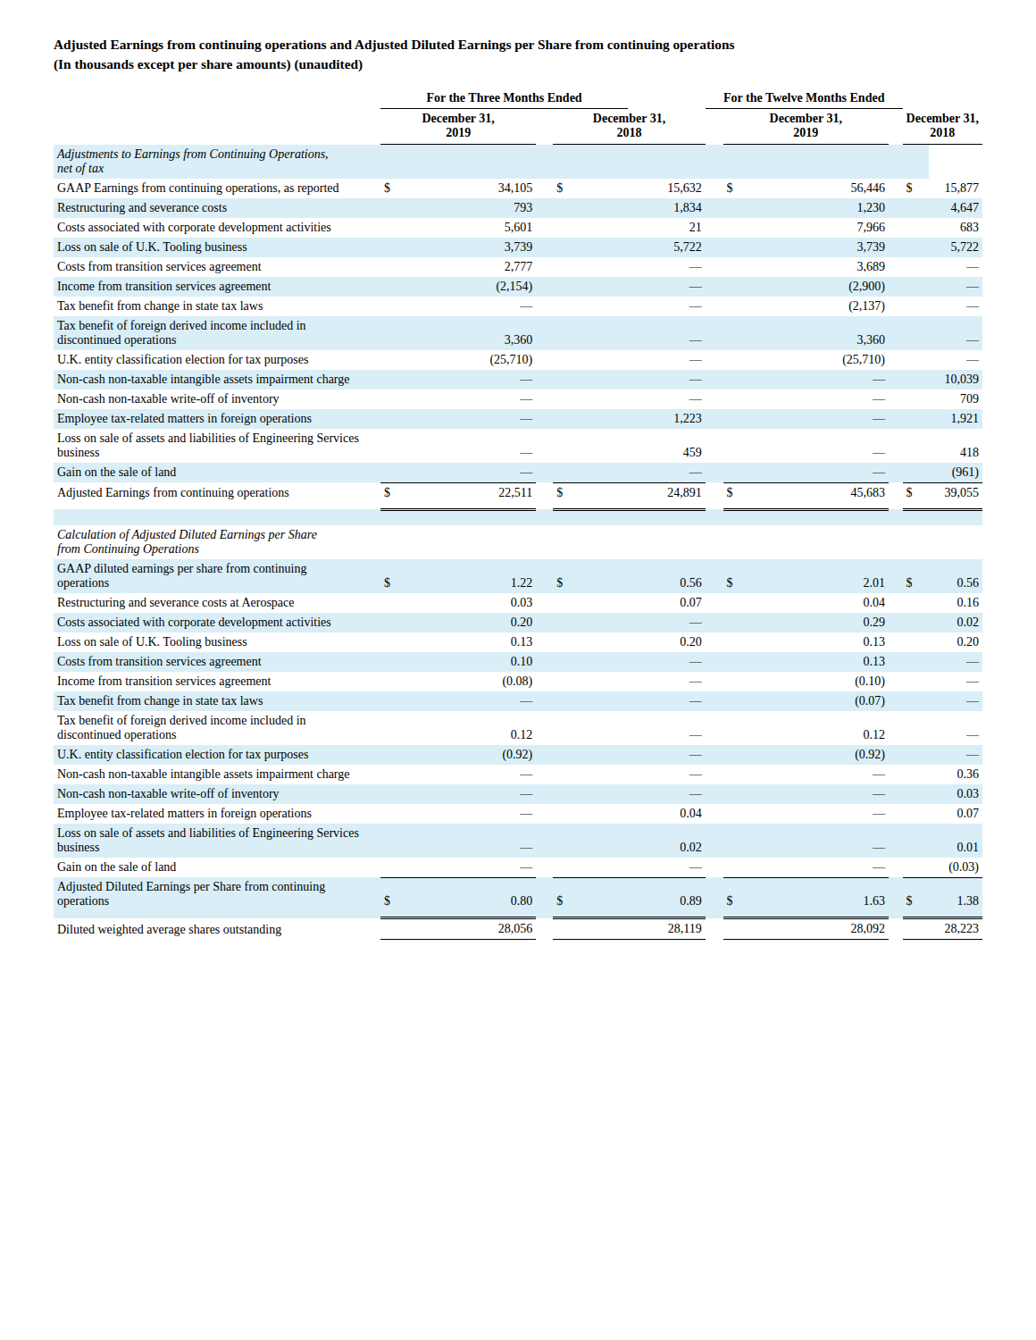Adjusted Earnings from continuing operations and Adjusted Diluted Earnings per Share from continuing operations
(In thousands except per share amounts) (unaudited)
| | | For the Three Months Ended | | For the Twelve Months Ended | |
| | | December 31, 2019 | | December 31, 2018 | | December 31, 2019 | | December 31, 2018 |
| Adjustments to Earnings from Continuing Operations, net of tax | | | | | | | | | | | |
| GAAP Earnings from continuing operations, as reported | | $ | 34,105 | | $ | 15,632 | | $ | 56,446 | | $ | 15,877 |
| Restructuring and severance costs | | | 793 | | | 1,834 | | | 1,230 | | | 4,647 |
| Costs associated with corporate development activities | | | 5,601 | | | 21 | | | 7,966 | | | 683 |
| Loss on sale of U.K. Tooling business | | | 3,739 | | | 5,722 | | | 3,739 | | | 5,722 |
| Costs from transition services agreement | | | 2,777 | | | — | | | 3,689 | | | — |
| Income from transition services agreement | | | (2,154) | | | — | | | (2,900) | | | — |
| Tax benefit from change in state tax laws | | | — | | | — | | | (2,137) | | | — |
| Tax benefit of foreign derived income included in discontinued operations | | | 3,360 | | | — | | | 3,360 | | | — |
| U.K. entity classification election for tax purposes | | | (25,710) | | | — | | | (25,710) | | | — |
| Non-cash non-taxable intangible assets impairment charge | | | — | | | — | | | — | | | 10,039 |
| Non-cash non-taxable write-off of inventory | | | — | | | — | | | — | | | 709 |
| Employee tax-related matters in foreign operations | | | — | | | 1,223 | | | — | | | 1,921 |
| Loss on sale of assets and liabilities of Engineering Services business | | | — | | | 459 | | | — | | | 418 |
| Gain on the sale of land | | | — | | | — | | | — | | | (961) |
| Adjusted Earnings from continuing operations | | $ | 22,511 | | $ | 24,891 | | $ | 45,683 | | $ | 39,055 |
| Calculation of Adjusted Diluted Earnings per Share from Continuing Operations | | | | | | | | | | | | |
| GAAP diluted earnings per share from continuing operations | | $ | 1.22 | | $ | 0.56 | | $ | 2.01 | | $ | 0.56 |
| Restructuring and severance costs at Aerospace | | | 0.03 | | | 0.07 | | | 0.04 | | | 0.16 |
| Costs associated with corporate development activities | | | 0.20 | | | — | | | 0.29 | | | 0.02 |
| Loss on sale of U.K. Tooling business | | | 0.13 | | | 0.20 | | | 0.13 | | | 0.20 |
| Costs from transition services agreement | | | 0.10 | | | — | | | 0.13 | | | — |
| Income from transition services agreement | | | (0.08) | | | — | | | (0.10) | | | — |
| Tax benefit from change in state tax laws | | | — | | | — | | | (0.07) | | | — |
| Tax benefit of foreign derived income included in discontinued operations | | | 0.12 | | | — | | | 0.12 | | | — |
| U.K. entity classification election for tax purposes | | | (0.92) | | | — | | | (0.92) | | | — |
| Non-cash non-taxable intangible assets impairment charge | | | — | | | — | | | — | | | 0.36 |
| Non-cash non-taxable write-off of inventory | | | — | | | — | | | — | | | 0.03 |
| Employee tax-related matters in foreign operations | | | — | | | 0.04 | | | — | | | 0.07 |
| Loss on sale of assets and liabilities of Engineering Services business | | | — | | | 0.02 | | | — | | | 0.01 |
| Gain on the sale of land | | | — | | | — | | | — | | | (0.03) |
| Adjusted Diluted Earnings per Share from continuing operations | | $ | 0.80 | | $ | 0.89 | | $ | 1.63 | | $ | 1.38 |
| Diluted weighted average shares outstanding | | | 28,056 | | | 28,119 | | | 28,092 | | | 28,223 |